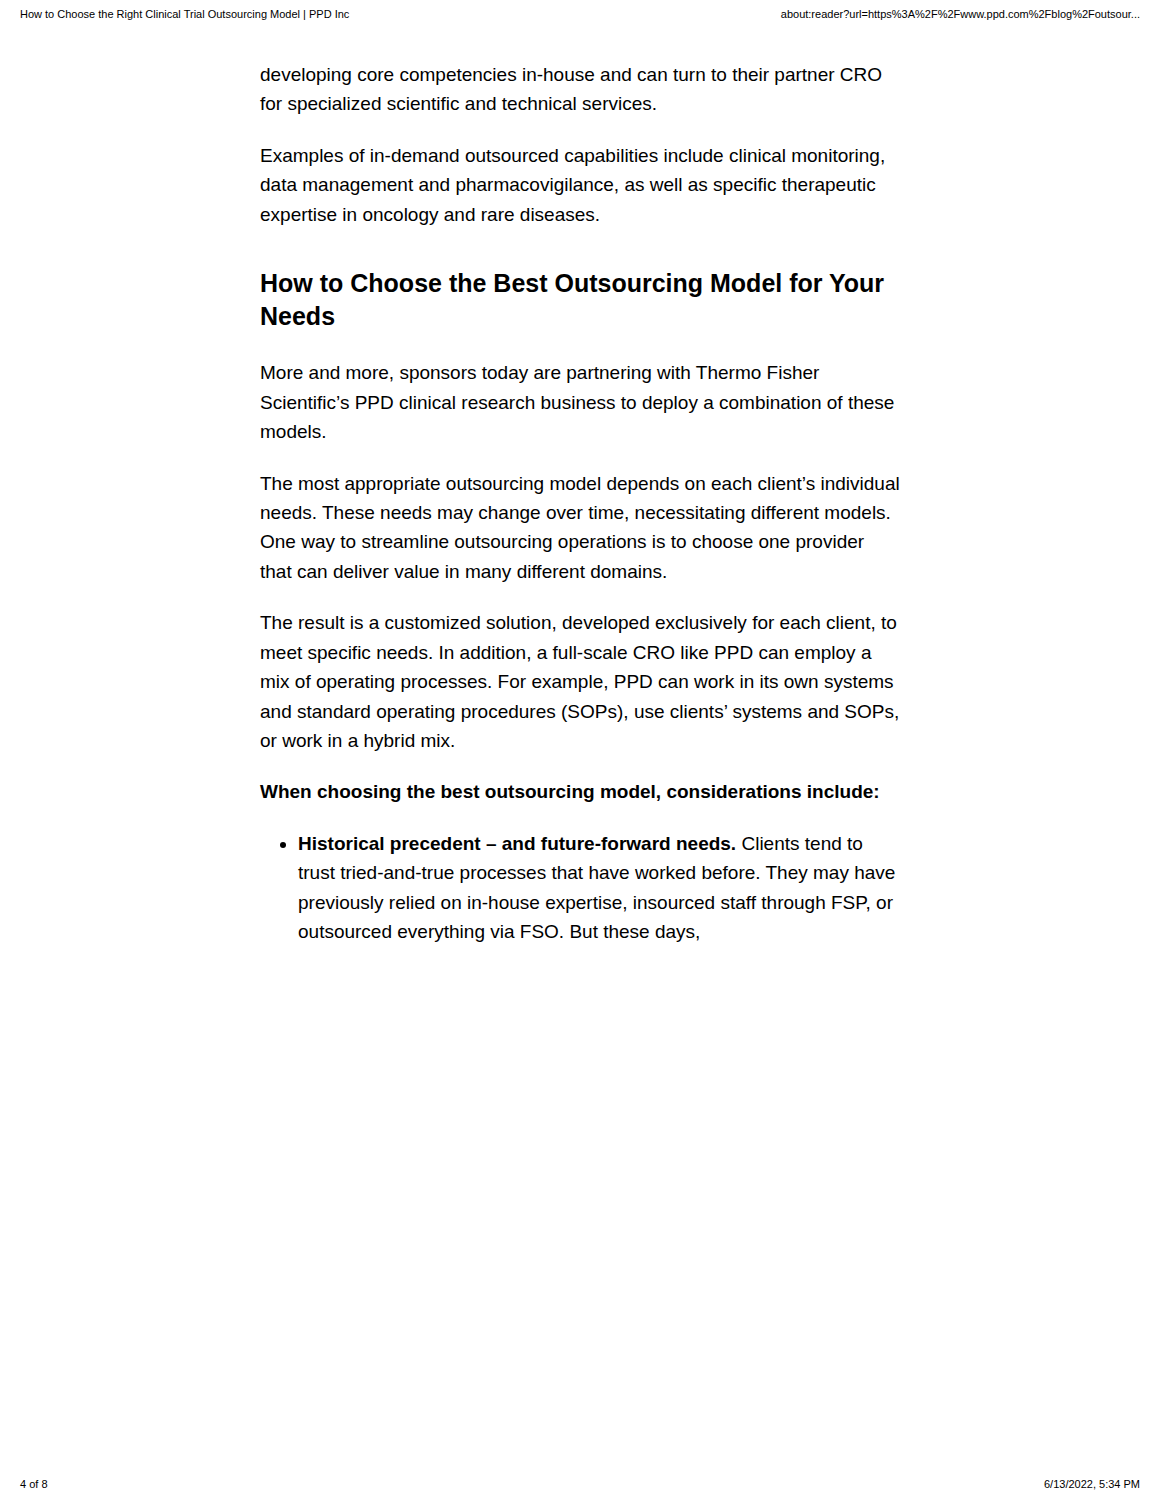How to Choose the Right Clinical Trial Outsourcing Model | PPD Inc
about:reader?url=https%3A%2F%2Fwww.ppd.com%2Fblog%2Foutsour...
developing core competencies in-house and can turn to their partner CRO for specialized scientific and technical services.
Examples of in-demand outsourced capabilities include clinical monitoring, data management and pharmacovigilance, as well as specific therapeutic expertise in oncology and rare diseases.
How to Choose the Best Outsourcing Model for Your Needs
More and more, sponsors today are partnering with Thermo Fisher Scientific’s PPD clinical research business to deploy a combination of these models.
The most appropriate outsourcing model depends on each client’s individual needs. These needs may change over time, necessitating different models. One way to streamline outsourcing operations is to choose one provider that can deliver value in many different domains.
The result is a customized solution, developed exclusively for each client, to meet specific needs. In addition, a full-scale CRO like PPD can employ a mix of operating processes. For example, PPD can work in its own systems and standard operating procedures (SOPs), use clients’ systems and SOPs, or work in a hybrid mix.
When choosing the best outsourcing model, considerations include:
Historical precedent – and future-forward needs. Clients tend to trust tried-and-true processes that have worked before. They may have previously relied on in-house expertise, insourced staff through FSP, or outsourced everything via FSO. But these days,
4 of 8
6/13/2022, 5:34 PM